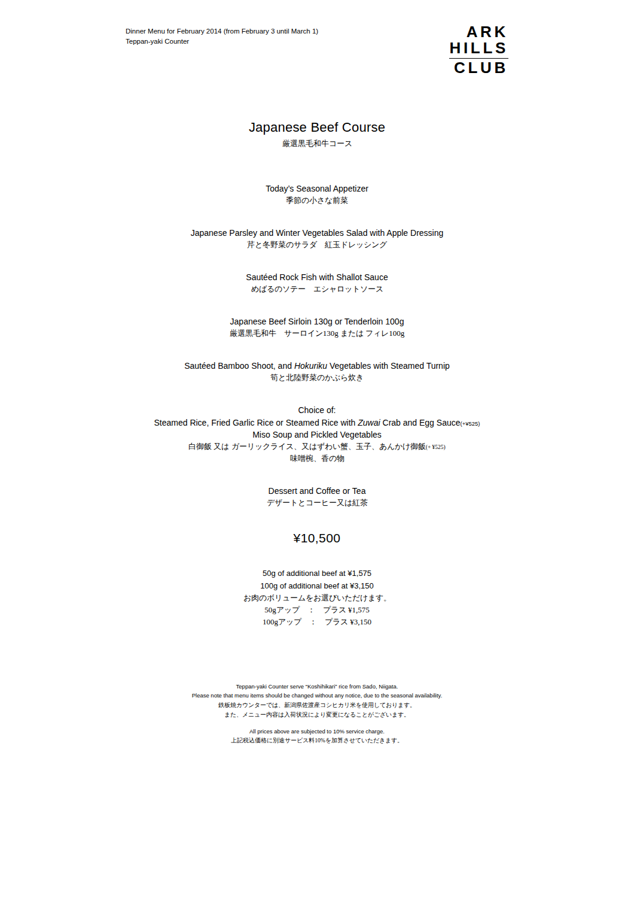Dinner Menu for February 2014 (from February 3 until March 1)
Teppan-yaki Counter
ARK HILLS CLUB
Japanese Beef Course
厳選黒毛和牛コース
Today’s Seasonal Appetizer 季節の小さな前菜
Japanese Parsley and Winter Vegetables Salad with Apple Dressing 芹と冬野菜のサラダ　紅玉ドレッシング
Sautéed Rock Fish with Shallot Sauce めばるのソテー　エシャロットソース
Japanese Beef Sirloin 130g or Tenderloin 100g 厳選黒毛和牛　サーロイン130g または フィレ100g
Sautéed Bamboo Shoot, and Hokuriku Vegetables with Steamed Turnip 筍と北陸野菜のかぶら炊き
Choice of: Steamed Rice, Fried Garlic Rice or Steamed Rice with Zuwai Crab and Egg Sauce(+¥525) Miso Soup and Pickled Vegetables 白御飯 又は ガーリックライス、又はずわい蟹、玉子、あんかけ御飯(+ ¥525) 味噌椀、香の物
Dessert and Coffee or Tea デザートとコーヒー又は紅茶
¥10,500
50g of additional beef at ¥1,575
100g of additional beef at ¥3,150
お肉のボリュームをお選びいただけます。
50gアップ　：　プラス ¥1,575
100gアップ　：　プラス ¥3,150
Teppan-yaki Counter serve “Koshihikari” rice from Sado, Niigata.
Please note that menu items should be changed without any notice, due to the seasonal availability.
鉄板焼カウンターでは、新潟県佐渡産コシヒカリ米を使用しております。
また、メニュー内容は入荷状況により変更になることがございます。
All prices above are subjected to 10% service charge.
上記税込価格に別途サービス料10%を加算させていただきます。